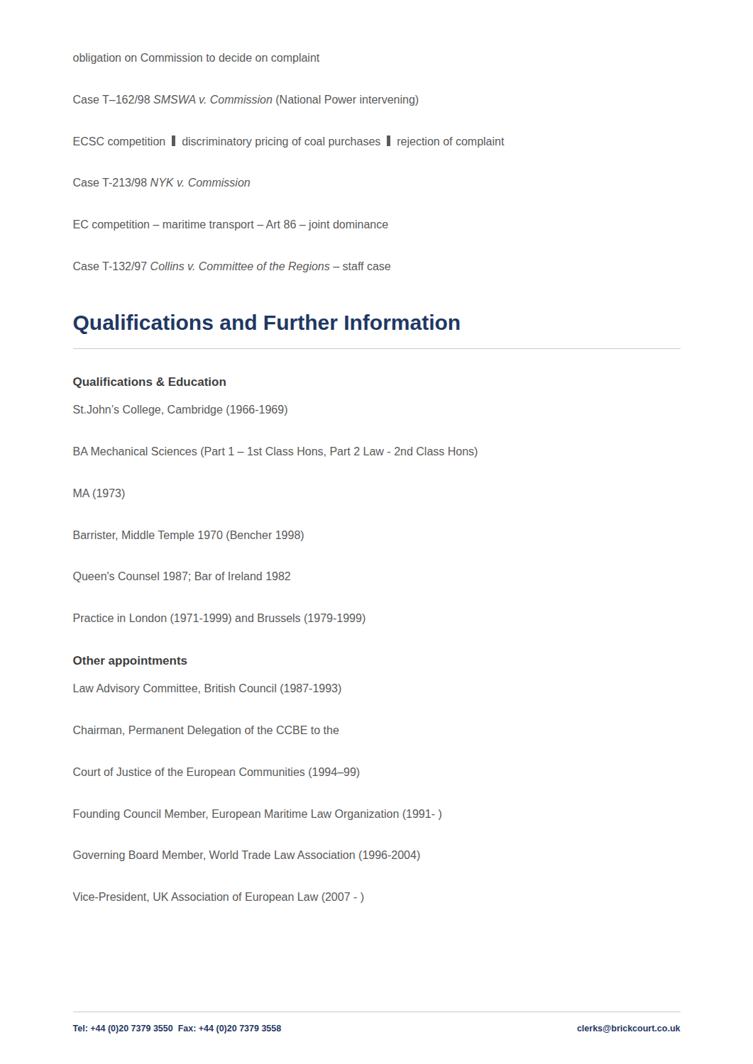obligation on Commission to decide on complaint
Case T–162/98 SMSWA v. Commission (National Power intervening)
ECSC competition discriminatory pricing of coal purchases rejection of complaint
Case T-213/98 NYK v. Commission
EC competition – maritime transport – Art 86 – joint dominance
Case T-132/97 Collins v. Committee of the Regions – staff case
Qualifications and Further Information
Qualifications & Education
St.John’s College, Cambridge (1966-1969)
BA Mechanical Sciences (Part 1 – 1st Class Hons, Part 2 Law - 2nd Class Hons)
MA (1973)
Barrister, Middle Temple 1970 (Bencher 1998)
Queen's Counsel 1987; Bar of Ireland 1982
Practice in London (1971-1999) and Brussels (1979-1999)
Other appointments
Law Advisory Committee, British Council (1987-1993)
Chairman, Permanent Delegation of the CCBE to the
Court of Justice of the European Communities (1994–99)
Founding Council Member, European Maritime Law Organization (1991- )
Governing Board Member, World Trade Law Association (1996-2004)
Vice-President, UK Association of European Law (2007 - )
Tel: +44 (0)20 7379 3550 Fax: +44 (0)20 7379 3558
clerks@brickcourt.co.uk